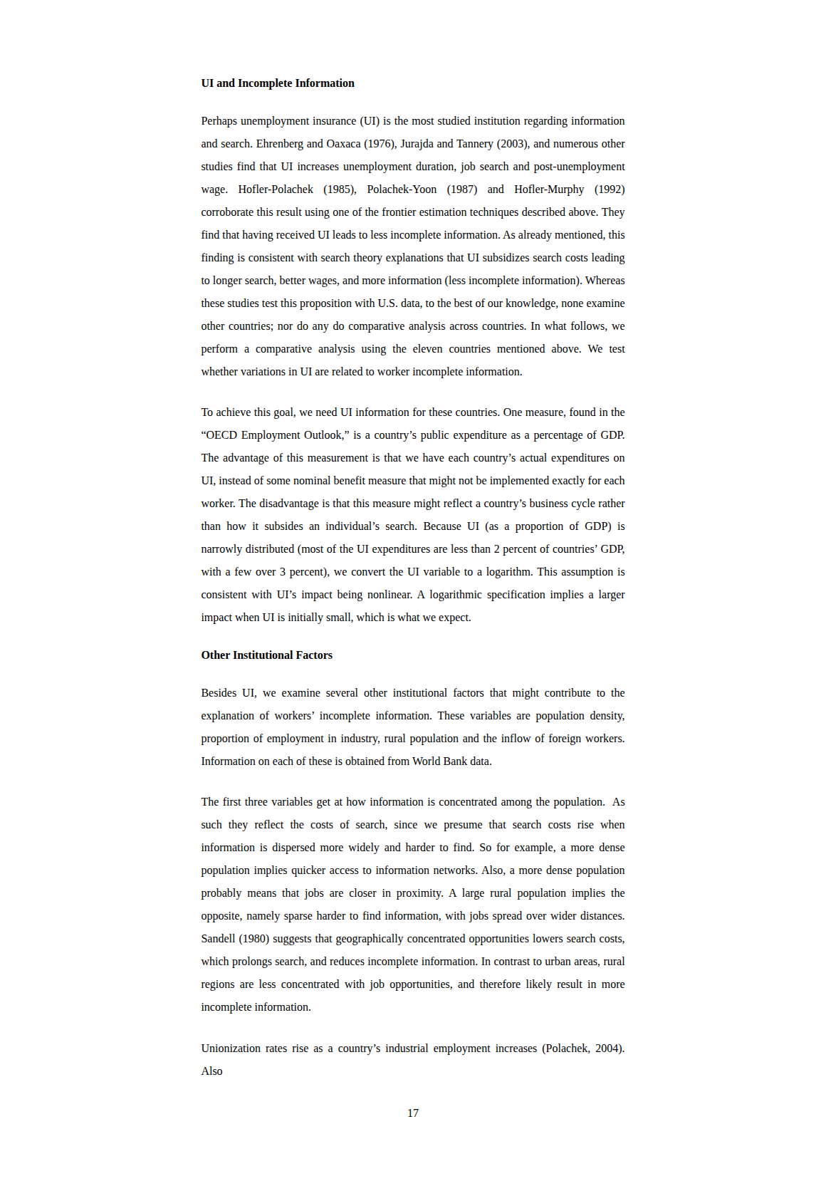UI and Incomplete Information
Perhaps unemployment insurance (UI) is the most studied institution regarding information and search. Ehrenberg and Oaxaca (1976), Jurajda and Tannery (2003), and numerous other studies find that UI increases unemployment duration, job search and post-unemployment wage. Hofler-Polachek (1985), Polachek-Yoon (1987) and Hofler-Murphy (1992) corroborate this result using one of the frontier estimation techniques described above. They find that having received UI leads to less incomplete information. As already mentioned, this finding is consistent with search theory explanations that UI subsidizes search costs leading to longer search, better wages, and more information (less incomplete information). Whereas these studies test this proposition with U.S. data, to the best of our knowledge, none examine other countries; nor do any do comparative analysis across countries. In what follows, we perform a comparative analysis using the eleven countries mentioned above. We test whether variations in UI are related to worker incomplete information.
To achieve this goal, we need UI information for these countries. One measure, found in the “OECD Employment Outlook,” is a country’s public expenditure as a percentage of GDP. The advantage of this measurement is that we have each country’s actual expenditures on UI, instead of some nominal benefit measure that might not be implemented exactly for each worker. The disadvantage is that this measure might reflect a country’s business cycle rather than how it subsides an individual’s search. Because UI (as a proportion of GDP) is narrowly distributed (most of the UI expenditures are less than 2 percent of countries’ GDP, with a few over 3 percent), we convert the UI variable to a logarithm. This assumption is consistent with UI’s impact being nonlinear. A logarithmic specification implies a larger impact when UI is initially small, which is what we expect.
Other Institutional Factors
Besides UI, we examine several other institutional factors that might contribute to the explanation of workers’ incomplete information. These variables are population density, proportion of employment in industry, rural population and the inflow of foreign workers. Information on each of these is obtained from World Bank data.
The first three variables get at how information is concentrated among the population. As such they reflect the costs of search, since we presume that search costs rise when information is dispersed more widely and harder to find. So for example, a more dense population implies quicker access to information networks. Also, a more dense population probably means that jobs are closer in proximity. A large rural population implies the opposite, namely sparse harder to find information, with jobs spread over wider distances. Sandell (1980) suggests that geographically concentrated opportunities lowers search costs, which prolongs search, and reduces incomplete information. In contrast to urban areas, rural regions are less concentrated with job opportunities, and therefore likely result in more incomplete information.
Unionization rates rise as a country’s industrial employment increases (Polachek, 2004). Also
17